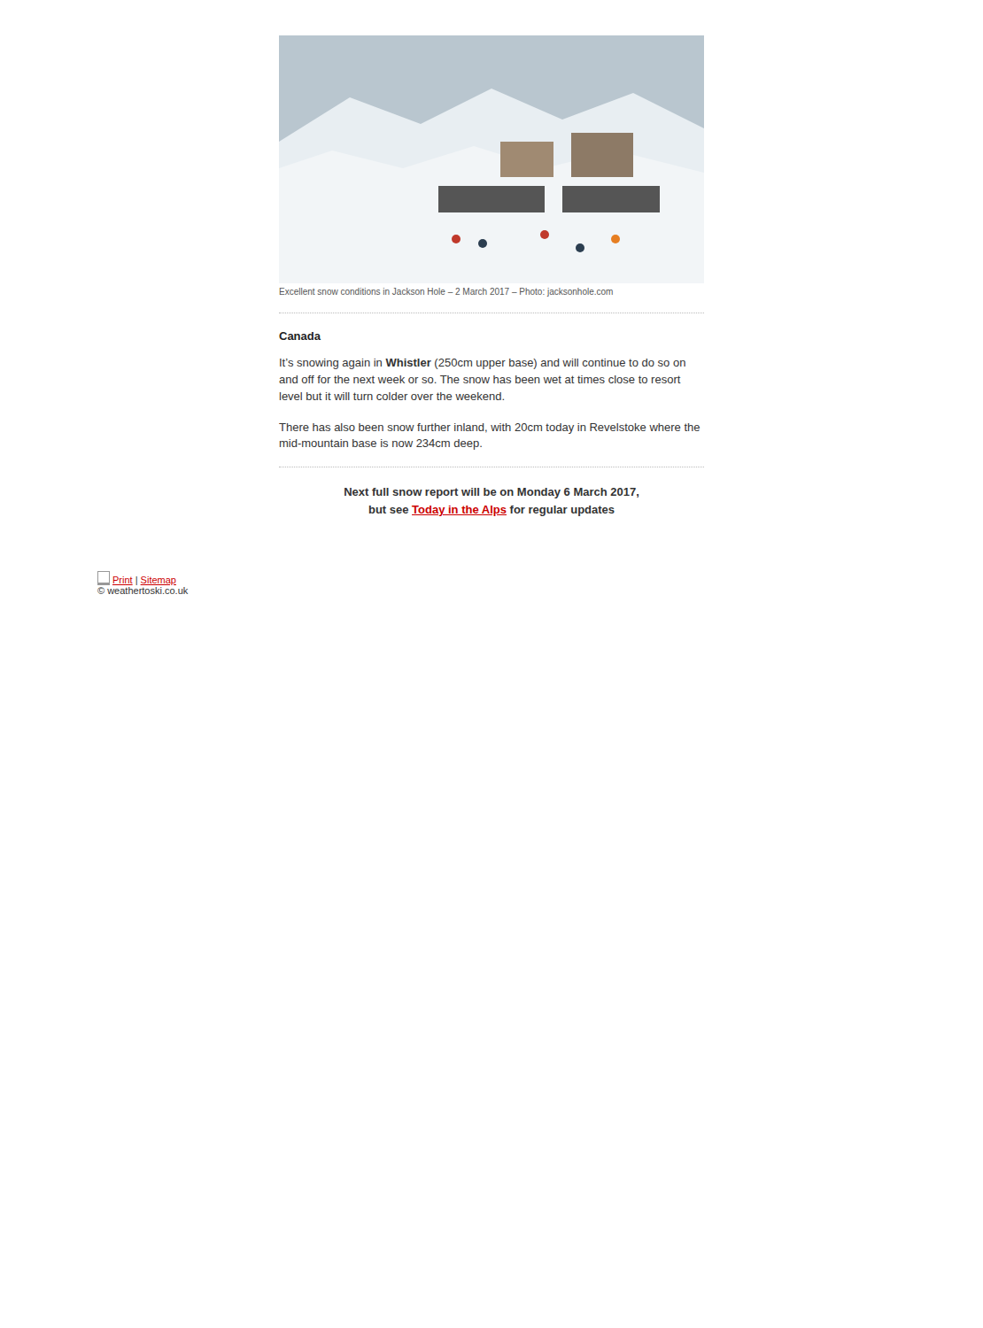Excellent snow conditions in Jackson Hole – 2 March 2017 – Photo: jacksonhole.com
Canada
It’s snowing again in Whistler (250cm upper base) and will continue to do so on and off for the next week or so. The snow has been wet at times close to resort level but it will turn colder over the weekend.
There has also been snow further inland, with 20cm today in Revelstoke where the mid-mountain base is now 234cm deep.
Next full snow report will be on Monday 6 March 2017,
but see Today in the Alps for regular updates
Print | Sitemap
© weathertoski.co.uk